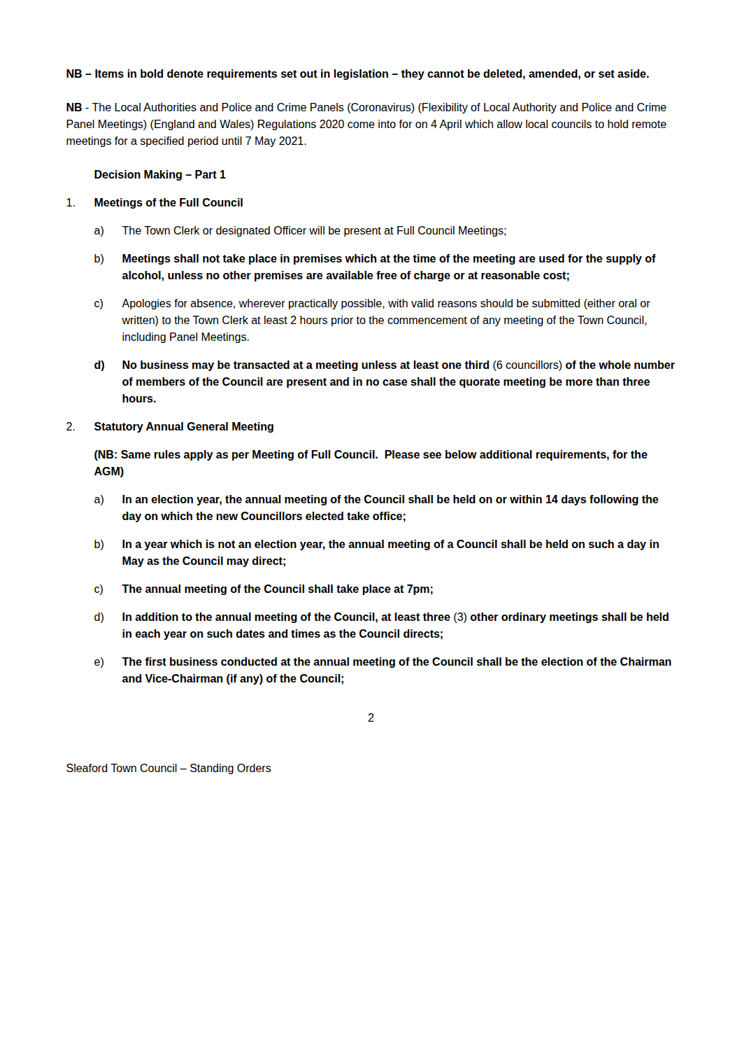NB – Items in bold denote requirements set out in legislation – they cannot be deleted, amended, or set aside.
NB - The Local Authorities and Police and Crime Panels (Coronavirus) (Flexibility of Local Authority and Police and Crime Panel Meetings) (England and Wales) Regulations 2020 come into for on 4 April which allow local councils to hold remote meetings for a specified period until 7 May 2021.
Decision Making – Part 1
1. Meetings of the Full Council
a) The Town Clerk or designated Officer will be present at Full Council Meetings;
b) Meetings shall not take place in premises which at the time of the meeting are used for the supply of alcohol, unless no other premises are available free of charge or at reasonable cost;
c) Apologies for absence, wherever practically possible, with valid reasons should be submitted (either oral or written) to the Town Clerk at least 2 hours prior to the commencement of any meeting of the Town Council, including Panel Meetings.
d) No business may be transacted at a meeting unless at least one third (6 councillors) of the whole number of members of the Council are present and in no case shall the quorate meeting be more than three hours.
2. Statutory Annual General Meeting
(NB: Same rules apply as per Meeting of Full Council. Please see below additional requirements, for the AGM)
a) In an election year, the annual meeting of the Council shall be held on or within 14 days following the day on which the new Councillors elected take office;
b) In a year which is not an election year, the annual meeting of a Council shall be held on such a day in May as the Council may direct;
c) The annual meeting of the Council shall take place at 7pm;
d) In addition to the annual meeting of the Council, at least three (3) other ordinary meetings shall be held in each year on such dates and times as the Council directs;
e) The first business conducted at the annual meeting of the Council shall be the election of the Chairman and Vice-Chairman (if any) of the Council;
2
Sleaford Town Council – Standing Orders